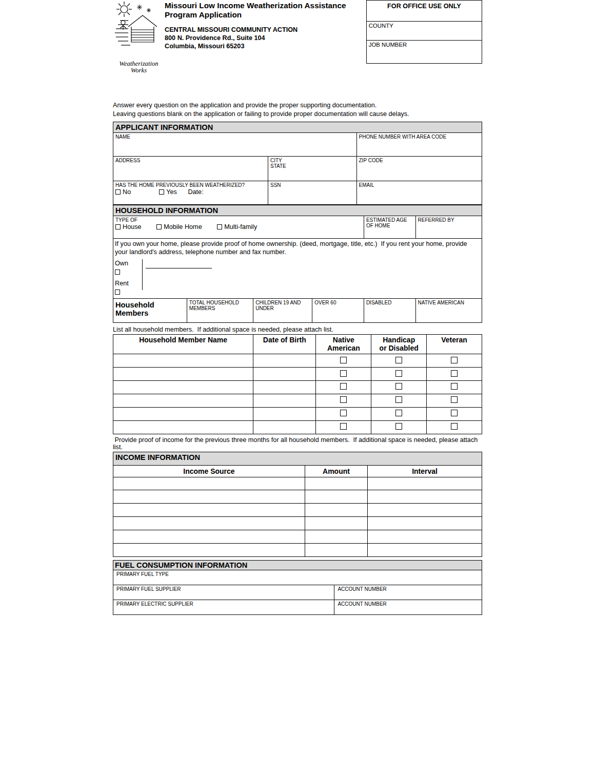Weatherization
Works
Missouri Low Income Weatherization Assistance Program Application
CENTRAL MISSOURI COMMUNITY ACTION
800 N. Providence Rd., Suite 104
Columbia, Missouri 65203
FOR OFFICE USE ONLY
COUNTY
JOB NUMBER
Answer every question on the application and provide the proper supporting documentation.
Leaving questions blank on the application or failing to provide proper documentation will cause delays.
| APPLICANT INFORMATION |
| NAME | PHONE NUMBER WITH AREA CODE |
| ADDRESS | CITY STATE | ZIP CODE |
| HAS THE HOME PREVIOUSLY BEEN WEATHERIZED? No Yes Date: | SSN | EMAIL |
| HOUSEHOLD INFORMATION |
| TYPE OF House Mobile Home Multi-family | ESTIMATED AGE OF HOME | REFERRED BY |
| If you own your home, please provide proof of home ownership. (deed, mortgage, title, etc.) If you rent your home, provide your landlord's address, telephone number and fax number. Own Rent |
| Household Members | TOTAL HOUSEHOLD MEMBERS | CHILDREN 19 AND UNDER | OVER 60 | DISABLED | NATIVE AMERICAN |
List all household members. If additional space is needed, please attach list.
| Household Member Name | Date of Birth | Native American | Handicap or Disabled | Veteran |
| --- | --- | --- | --- | --- |
Provide proof of income for the previous three months for all household members. If additional space is needed, please attach list.
| INCOME INFORMATION |
| Income Source | Amount | Interval |
| FUEL CONSUMPTION INFORMATION |
| PRIMARY FUEL TYPE |
| PRIMARY FUEL SUPPLIER | ACCOUNT NUMBER |
| PRIMARY ELECTRIC SUPPLIER | ACCOUNT NUMBER |